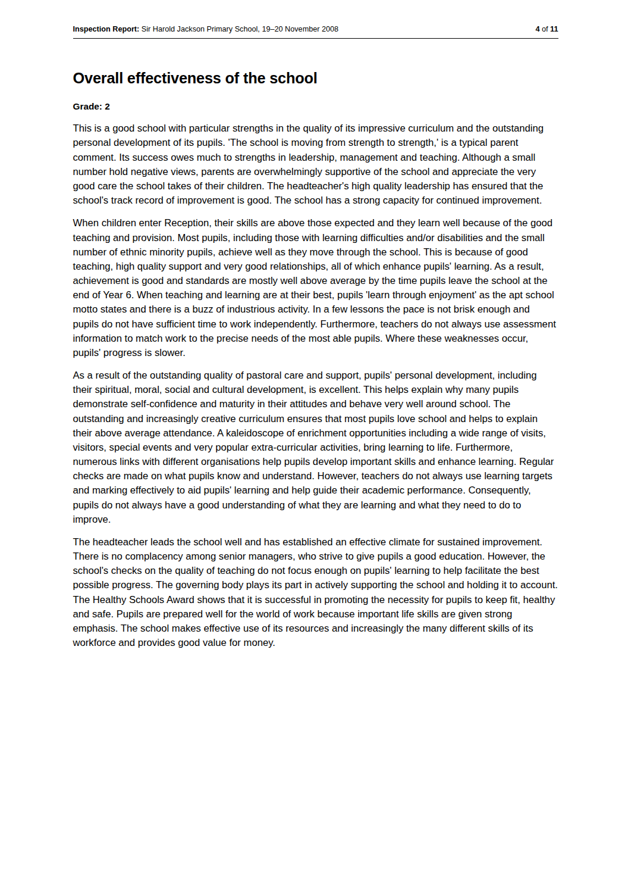Inspection Report: Sir Harold Jackson Primary School, 19–20 November 2008
4 of 11
Overall effectiveness of the school
Grade: 2
This is a good school with particular strengths in the quality of its impressive curriculum and the outstanding personal development of its pupils. 'The school is moving from strength to strength,' is a typical parent comment. Its success owes much to strengths in leadership, management and teaching. Although a small number hold negative views, parents are overwhelmingly supportive of the school and appreciate the very good care the school takes of their children. The headteacher's high quality leadership has ensured that the school's track record of improvement is good. The school has a strong capacity for continued improvement.
When children enter Reception, their skills are above those expected and they learn well because of the good teaching and provision. Most pupils, including those with learning difficulties and/or disabilities and the small number of ethnic minority pupils, achieve well as they move through the school. This is because of good teaching, high quality support and very good relationships, all of which enhance pupils' learning. As a result, achievement is good and standards are mostly well above average by the time pupils leave the school at the end of Year 6. When teaching and learning are at their best, pupils 'learn through enjoyment' as the apt school motto states and there is a buzz of industrious activity. In a few lessons the pace is not brisk enough and pupils do not have sufficient time to work independently. Furthermore, teachers do not always use assessment information to match work to the precise needs of the most able pupils. Where these weaknesses occur, pupils' progress is slower.
As a result of the outstanding quality of pastoral care and support, pupils' personal development, including their spiritual, moral, social and cultural development, is excellent. This helps explain why many pupils demonstrate self-confidence and maturity in their attitudes and behave very well around school. The outstanding and increasingly creative curriculum ensures that most pupils love school and helps to explain their above average attendance. A kaleidoscope of enrichment opportunities including a wide range of visits, visitors, special events and very popular extra-curricular activities, bring learning to life. Furthermore, numerous links with different organisations help pupils develop important skills and enhance learning. Regular checks are made on what pupils know and understand. However, teachers do not always use learning targets and marking effectively to aid pupils' learning and help guide their academic performance. Consequently, pupils do not always have a good understanding of what they are learning and what they need to do to improve.
The headteacher leads the school well and has established an effective climate for sustained improvement. There is no complacency among senior managers, who strive to give pupils a good education. However, the school's checks on the quality of teaching do not focus enough on pupils' learning to help facilitate the best possible progress. The governing body plays its part in actively supporting the school and holding it to account. The Healthy Schools Award shows that it is successful in promoting the necessity for pupils to keep fit, healthy and safe. Pupils are prepared well for the world of work because important life skills are given strong emphasis. The school makes effective use of its resources and increasingly the many different skills of its workforce and provides good value for money.